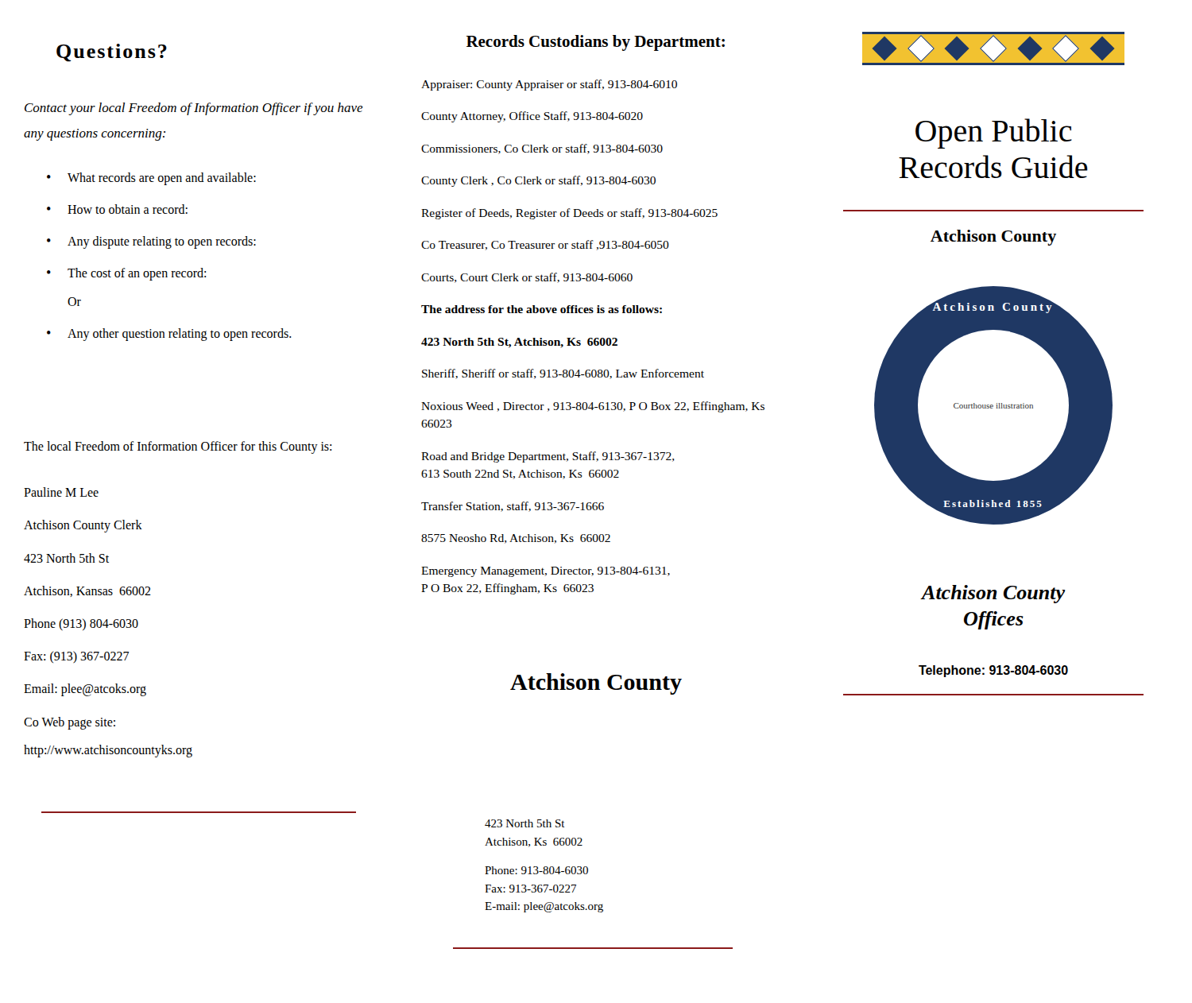Questions?
Contact your local Freedom of Information Officer if you have any questions concerning:
What records are open and available:
How to obtain a record:
Any dispute relating to open records:
The cost of an open record:
Or
Any other question relating to open records.
The local Freedom of Information Officer for this County is:
Pauline M Lee
Atchison County Clerk
423 North 5th St
Atchison, Kansas 66002
Phone (913) 804-6030
Fax: (913) 367-0227
Email: plee@atcoks.org
Co Web page site:
http://www.atchisoncountyks.org
Records Custodians by Department:
Appraiser: County Appraiser or staff, 913-804-6010
County Attorney, Office Staff, 913-804-6020
Commissioners, Co Clerk or staff, 913-804-6030
County Clerk , Co Clerk or staff, 913-804-6030
Register of Deeds, Register of Deeds or staff, 913-804-6025
Co Treasurer, Co Treasurer or staff ,913-804-6050
Courts, Court Clerk or staff, 913-804-6060
The address for the above offices is as follows:
423 North 5th St, Atchison, Ks 66002
Sheriff, Sheriff or staff, 913-804-6080, Law Enforcement
Noxious Weed , Director , 913-804-6130, P O Box 22, Effingham, Ks 66023
Road and Bridge Department, Staff, 913-367-1372,
613 South 22nd St, Atchison, Ks 66002
Transfer Station, staff, 913-367-1666
8575 Neosho Rd, Atchison, Ks 66002
Emergency Management, Director, 913-804-6131,
P O Box 22, Effingham, Ks 66023
Atchison County
423 North 5th St
Atchison, Ks 66002
Phone: 913-804-6030
Fax: 913-367-0227
E-mail: plee@atcoks.org
Open Public
Records Guide
Atchison County
Atchison County
Courthouse illustration
Established 1855
Atchison County
Offices
Telephone: 913-804-6030